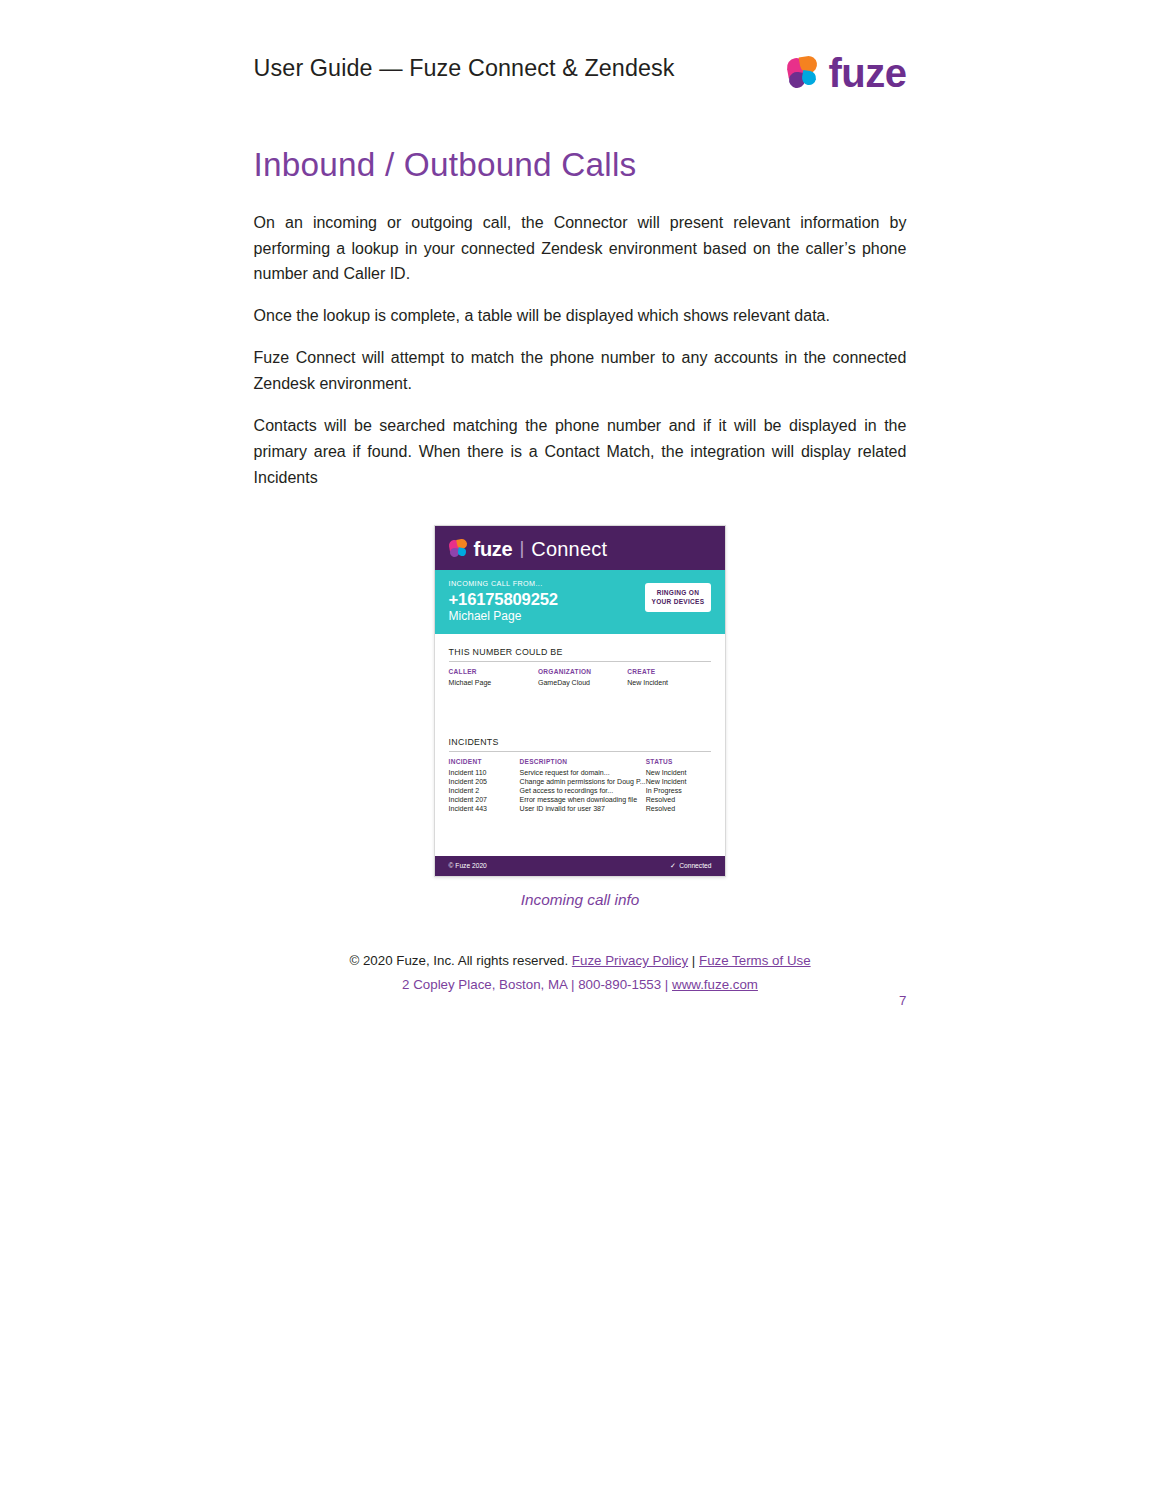User Guide — Fuze Connect & Zendesk
fuze
Inbound / Outbound Calls
On an incoming or outgoing call, the Connector will present relevant information by performing a lookup in your connected Zendesk environment based on the caller’s phone number and Caller ID.
Once the lookup is complete, a table will be displayed which shows relevant data.
Fuze Connect will attempt to match the phone number to any accounts in the connected Zendesk environment.
Contacts will be searched matching the phone number and if it will be displayed in the primary area if found. When there is a Contact Match, the integration will display related Incidents
fuze | Connect
INCOMING CALL FROM...
+16175809252
Michael Page
RINGING ON
YOUR DEVICES
THIS NUMBER COULD BE
| CALLER | ORGANIZATION | CREATE |
| --- | --- | --- |
| Michael Page | GameDay Cloud | New Incident |
INCIDENTS
| INCIDENT | DESCRIPTION | STATUS |
| --- | --- | --- |
| Incident 110 | Service request for domain... | New Incident |
| Incident 205 | Change admin permissions for Doug P... | New Incident |
| Incident 2 | Get access to recordings for... | In Progress |
| Incident 207 | Error message when downloading file | Resolved |
| Incident 443 | User ID invalid for user 387 | Resolved |
© Fuze 2020 Connected
Incoming call info
© 2020 Fuze, Inc. All rights reserved. Fuze Privacy Policy | Fuze Terms of Use
2 Copley Place, Boston, MA | 800-890-1553 | www.fuze.com
7